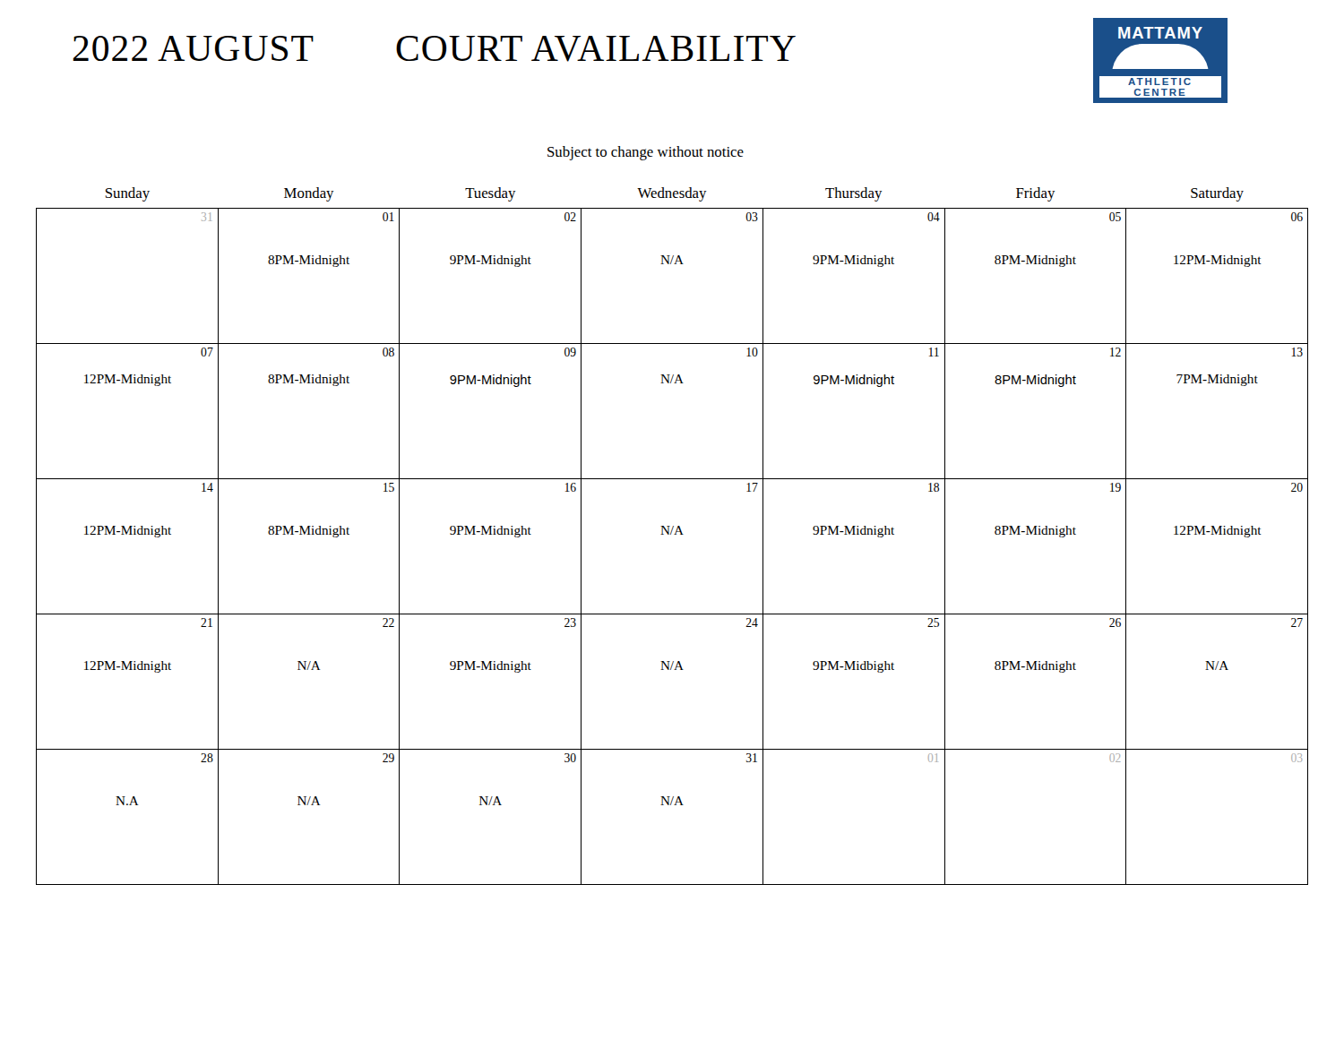2022 AUGUST
COURT AVAILABILITY
MATTAMY
ATHLETIC CENTRE
Subject to change without notice
| Sunday | Monday | Tuesday | Wednesday | Thursday | Friday | Saturday |
| --- | --- | --- | --- | --- | --- | --- |
| 31 | 01 8PM-Midnight | 02 9PM-Midnight | 03 N/A | 04 9PM-Midnight | 05 8PM-Midnight | 06 12PM-Midnight |
| 07 12PM-Midnight | 08 8PM-Midnight | 09 9PM-Midnight | 10 N/A | 11 9PM-Midnight | 12 8PM-Midnight | 13 7PM-Midnight |
| 14 12PM-Midnight | 15 8PM-Midnight | 16 9PM-Midnight | 17 N/A | 18 9PM-Midnight | 19 8PM-Midnight | 20 12PM-Midnight |
| 21 12PM-Midnight | 22 N/A | 23 9PM-Midnight | 24 N/A | 25 9PM-Midbight | 26 8PM-Midnight | 27 N/A |
| 28 N.A | 29 N/A | 30 N/A | 31 N/A | 01 | 02 | 03 |